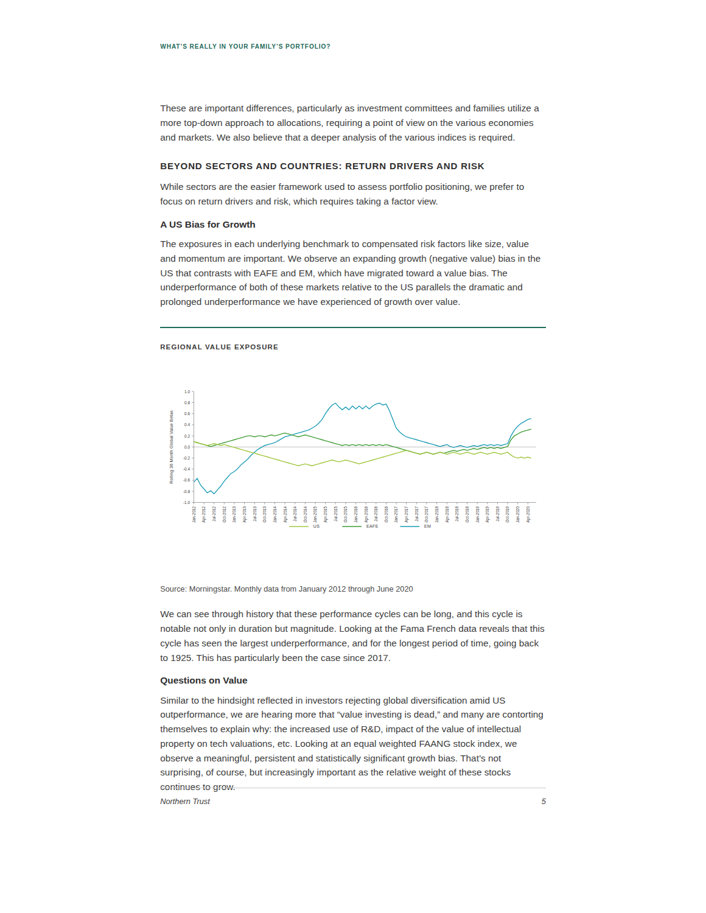What’s Really in Your Family’s Portfolio?
These are important differences, particularly as investment committees and families utilize a more top-down approach to allocations, requiring a point of view on the various economies and markets. We also believe that a deeper analysis of the various indices is required.
Beyond Sectors and Countries: Return Drivers and Risk
While sectors are the easier framework used to assess portfolio positioning, we prefer to focus on return drivers and risk, which requires taking a factor view.
A US Bias for Growth
The exposures in each underlying benchmark to compensated risk factors like size, value and momentum are important. We observe an expanding growth (negative value) bias in the US that contrasts with EAFE and EM, which have migrated toward a value bias. The underperformance of both of these markets relative to the US parallels the dramatic and prolonged underperformance we have experienced of growth over value.
Regional Value Exposure
1.0 0.8 0.6 0.4 0.2 0.0 -0.2 -0.4 -0.6 -0.8 -1.0 Rolling 36 Month Global Value Betas Jan-2012 Apr-2012 Jul-2012 Oct-2012 Jan-2013 Apr-2013 Jul-2013 Oct-2013 Jan-2014 Apr-2014 Jul-2014 Oct-2014 Jan-2015 Apr-2015 Jul-2015 Oct-2015 Jan-2016 Apr-2016 Jul-2016 Oct-2016 Jan-2017 Apr-2017 Jul-2017 Oct-2017 Jan-2018 Apr-2018 Jul-2018 Oct-2018 Jan-2019 Apr-2019 Jul-2019 Oct-2019 Jan-2020 Apr-2020 US EAFE EM
Source: Morningstar. Monthly data from January 2012 through June 2020
We can see through history that these performance cycles can be long, and this cycle is notable not only in duration but magnitude. Looking at the Fama French data reveals that this cycle has seen the largest underperformance, and for the longest period of time, going back to 1925. This has particularly been the case since 2017.
Questions on Value
Similar to the hindsight reflected in investors rejecting global diversification amid US outperformance, we are hearing more that “value investing is dead,” and many are contorting themselves to explain why: the increased use of R&D, impact of the value of intellectual property on tech valuations, etc. Looking at an equal weighted FAANG stock index, we observe a meaningful, persistent and statistically significant growth bias. That’s not surprising, of course, but increasingly important as the relative weight of these stocks continues to grow.
Northern Trust
5